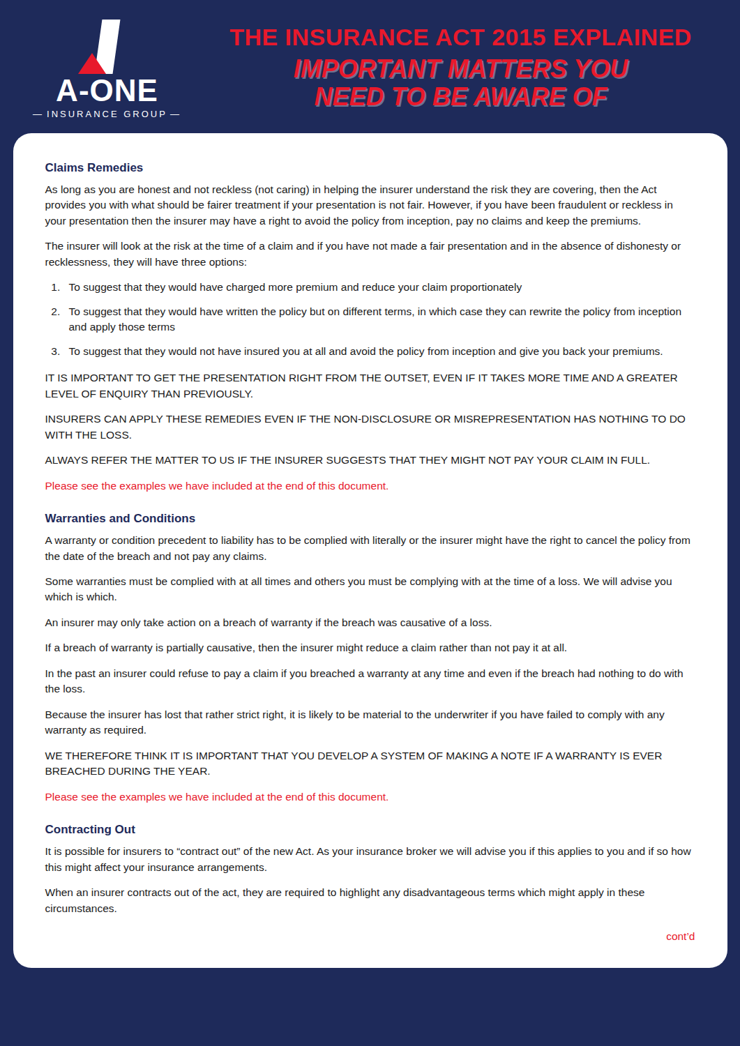A-ONE
INSURANCE GROUP
THE INSURANCE ACT 2015 EXPLAINED
IMPORTANT MATTERS YOU
NEED TO BE AWARE OF
Claims Remedies
As long as you are honest and not reckless (not caring) in helping the insurer understand the risk they are covering, then the Act provides you with what should be fairer treatment if your presentation is not fair. However, if you have been fraudulent or reckless in your presentation then the insurer may have a right to avoid the policy from inception, pay no claims and keep the premiums.
The insurer will look at the risk at the time of a claim and if you have not made a fair presentation and in the absence of dishonesty or recklessness, they will have three options:
To suggest that they would have charged more premium and reduce your claim proportionately
To suggest that they would have written the policy but on different terms, in which case they can rewrite the policy from inception and apply those terms
To suggest that they would not have insured you at all and avoid the policy from inception and give you back your premiums.
IT IS IMPORTANT TO GET THE PRESENTATION RIGHT FROM THE OUTSET, EVEN IF IT TAKES MORE TIME AND A GREATER LEVEL OF ENQUIRY THAN PREVIOUSLY.
INSURERS CAN APPLY THESE REMEDIES EVEN IF THE NON-DISCLOSURE OR MISREPRESENTATION HAS NOTHING TO DO WITH THE LOSS.
ALWAYS REFER THE MATTER TO US IF THE INSURER SUGGESTS THAT THEY MIGHT NOT PAY YOUR CLAIM IN FULL.
Please see the examples we have included at the end of this document.
Warranties and Conditions
A warranty or condition precedent to liability has to be complied with literally or the insurer might have the right to cancel the policy from the date of the breach and not pay any claims.
Some warranties must be complied with at all times and others you must be complying with at the time of a loss. We will advise you which is which.
An insurer may only take action on a breach of warranty if the breach was causative of a loss.
If a breach of warranty is partially causative, then the insurer might reduce a claim rather than not pay it at all.
In the past an insurer could refuse to pay a claim if you breached a warranty at any time and even if the breach had nothing to do with the loss.
Because the insurer has lost that rather strict right, it is likely to be material to the underwriter if you have failed to comply with any warranty as required.
WE THEREFORE THINK IT IS IMPORTANT THAT YOU DEVELOP A SYSTEM OF MAKING A NOTE IF A WARRANTY IS EVER BREACHED DURING THE YEAR.
Please see the examples we have included at the end of this document.
Contracting Out
It is possible for insurers to “contract out” of the new Act. As your insurance broker we will advise you if this applies to you and if so how this might affect your insurance arrangements.
When an insurer contracts out of the act, they are required to highlight any disadvantageous terms which might apply in these circumstances.
cont’d